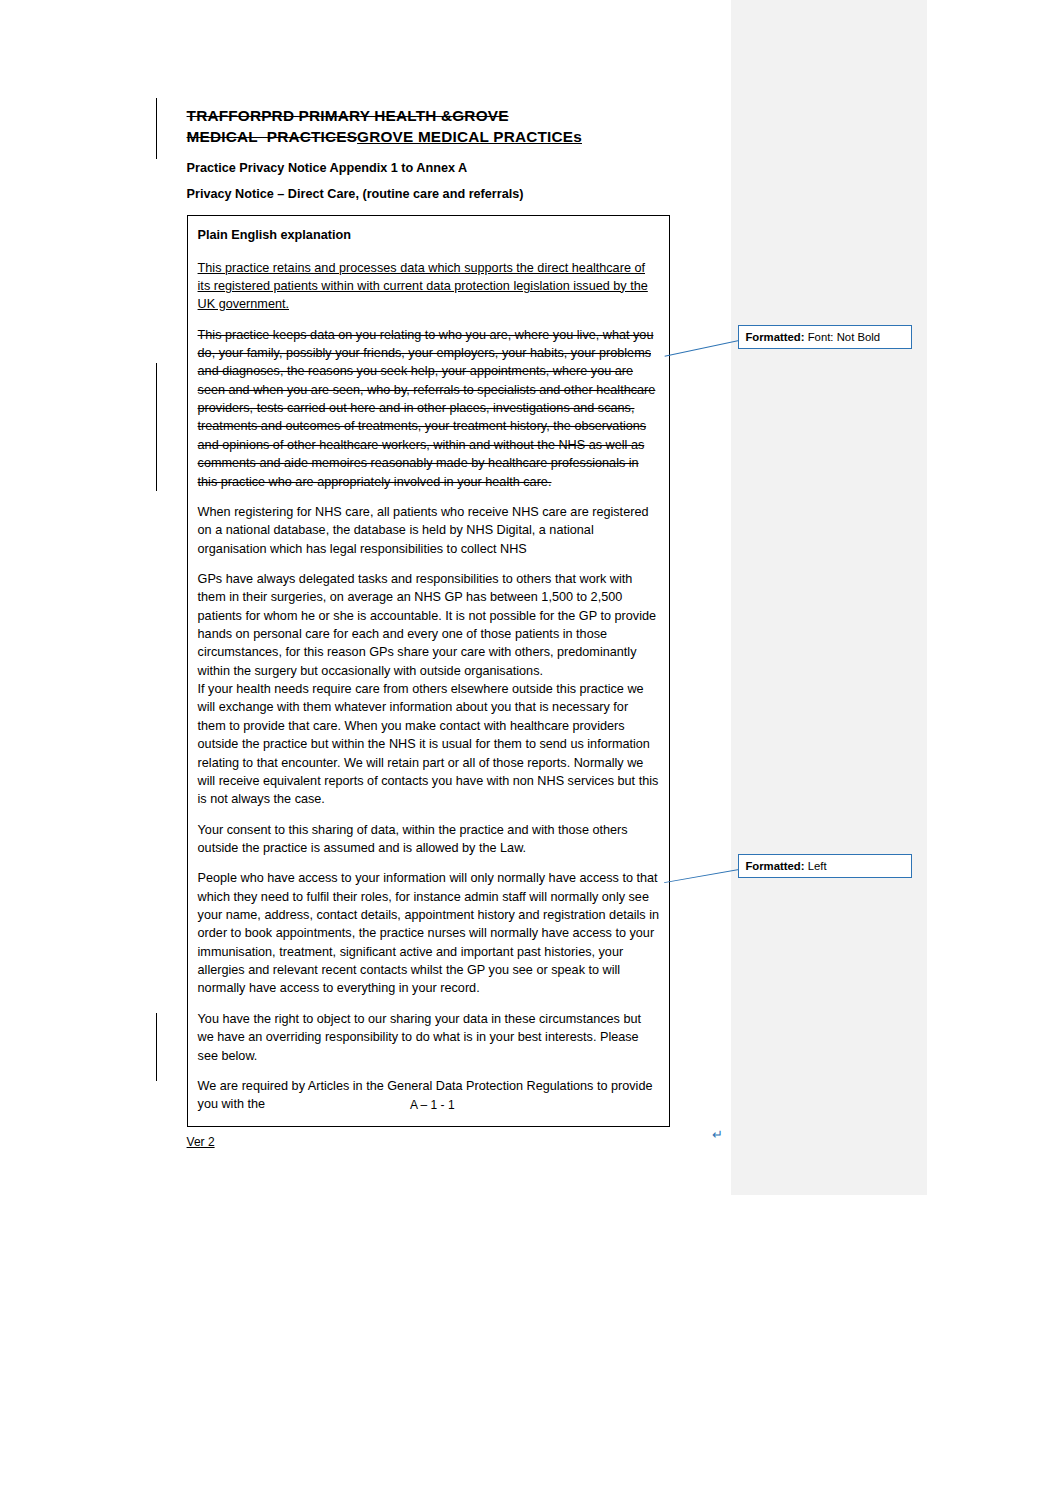TRAFFORPRD PRIMARY HEALTH &GROVE MEDICAL PRACTICES GROVE MEDICAL PRACTICEs
Practice Privacy Notice Appendix 1 to Annex A
Privacy Notice – Direct Care, (routine care and referrals)
Plain English explanation
This practice retains and processes data which supports the direct healthcare of its registered patients within with current data protection legislation issued by the UK government.
This practice keeps data on you relating to who you are, where you live, what you do, your family, possibly your friends, your employers, your habits, your problems and diagnoses, the reasons you seek help, your appointments, where you are seen and when you are seen, who by, referrals to specialists and other healthcare providers, tests carried out here and in other places, investigations and scans, treatments and outcomes of treatments, your treatment history, the observations and opinions of other healthcare workers, within and without the NHS as well as comments and aide memoires reasonably made by healthcare professionals in this practice who are appropriately involved in your health care.
When registering for NHS care, all patients who receive NHS care are registered on a national database, the database is held by NHS Digital, a national organisation which has legal responsibilities to collect NHS
GPs have always delegated tasks and responsibilities to others that work with them in their surgeries, on average an NHS GP has between 1,500 to 2,500 patients for whom he or she is accountable. It is not possible for the GP to provide hands on personal care for each and every one of those patients in those circumstances, for this reason GPs share your care with others, predominantly within the surgery but occasionally with outside organisations.
If your health needs require care from others elsewhere outside this practice we will exchange with them whatever information about you that is necessary for them to provide that care. When you make contact with healthcare providers outside the practice but within the NHS it is usual for them to send us information relating to that encounter. We will retain part or all of those reports. Normally we will receive equivalent reports of contacts you have with non NHS services but this is not always the case.
Your consent to this sharing of data, within the practice and with those others outside the practice is assumed and is allowed by the Law.
People who have access to your information will only normally have access to that which they need to fulfil their roles, for instance admin staff will normally only see your name, address, contact details, appointment history and registration details in order to book appointments, the practice nurses will normally have access to your immunisation, treatment, significant active and important past histories, your allergies and relevant recent contacts whilst the GP you see or speak to will normally have access to everything in your record.
You have the right to object to our sharing your data in these circumstances but we have an overriding responsibility to do what is in your best interests. Please see below.
We are required by Articles in the General Data Protection Regulations to provide you with the
Formatted: Font: Not Bold
Formatted: Left
A – 1 - 1
Ver 2
↵